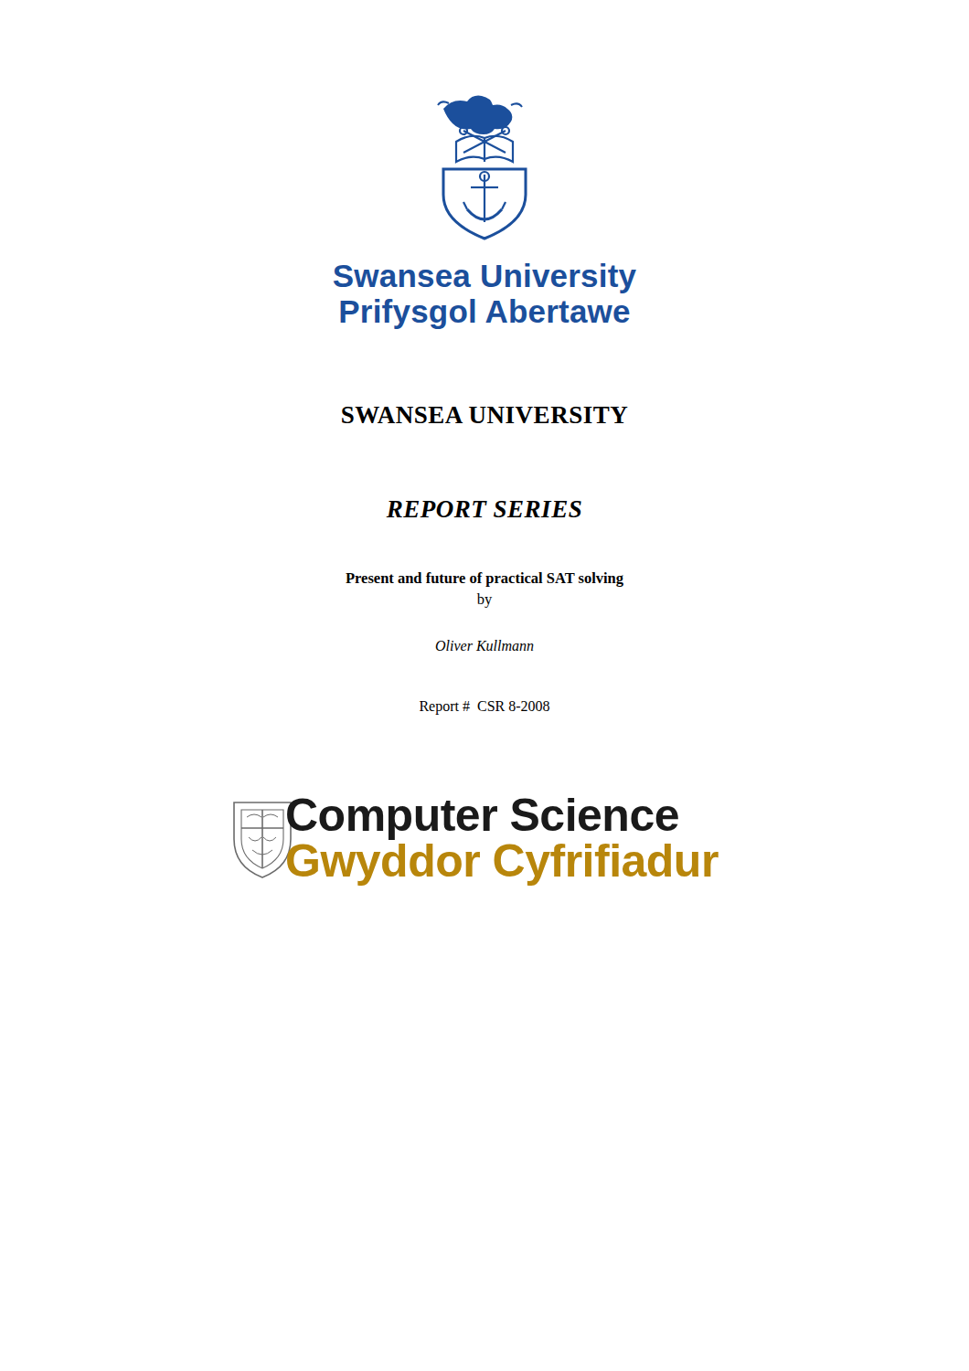Swansea University
Prifysgol Abertawe
SWANSEA UNIVERSITY
REPORT SERIES
Present and future of practical SAT solving by
Oliver Kullmann
Report # CSR 8-2008
Computer Science
Gwyddor Cyfrifiadur